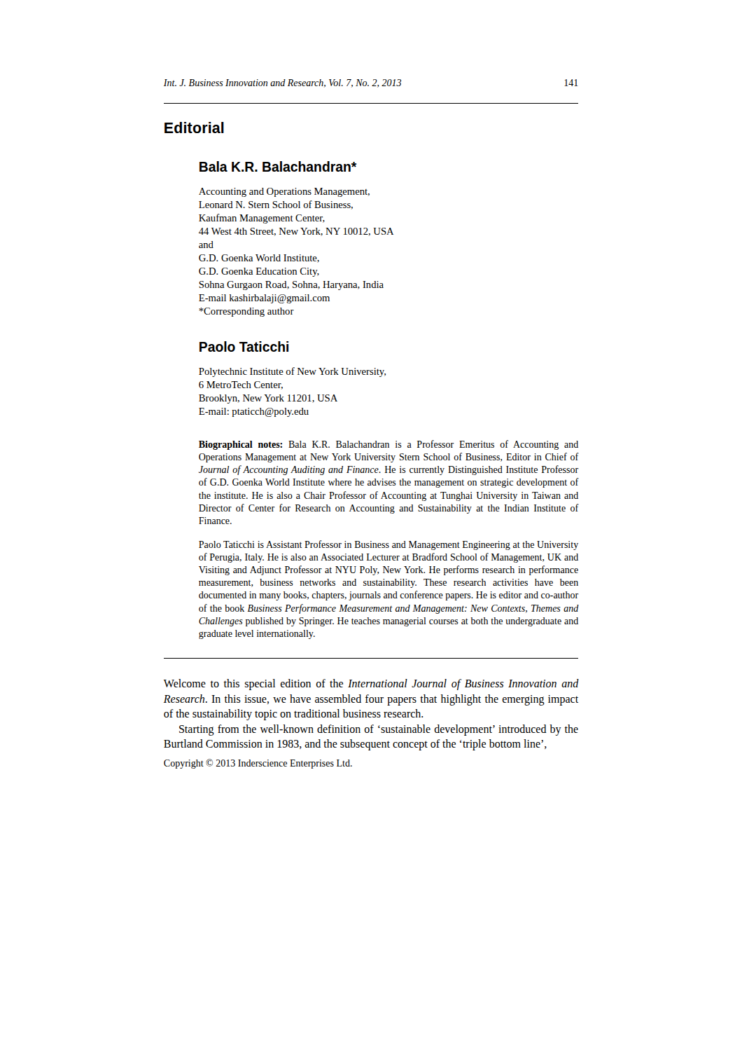Int. J. Business Innovation and Research, Vol. 7, No. 2, 2013 141
Editorial
Bala K.R. Balachandran*
Accounting and Operations Management, Leonard N. Stern School of Business, Kaufman Management Center, 44 West 4th Street, New York, NY 10012, USA and G.D. Goenka World Institute, G.D. Goenka Education City, Sohna Gurgaon Road, Sohna, Haryana, India E-mail kashirbalaji@gmail.com *Corresponding author
Paolo Taticchi
Polytechnic Institute of New York University, 6 MetroTech Center, Brooklyn, New York 11201, USA E-mail: ptaticch@poly.edu
Biographical notes: Bala K.R. Balachandran is a Professor Emeritus of Accounting and Operations Management at New York University Stern School of Business, Editor in Chief of Journal of Accounting Auditing and Finance. He is currently Distinguished Institute Professor of G.D. Goenka World Institute where he advises the management on strategic development of the institute. He is also a Chair Professor of Accounting at Tunghai University in Taiwan and Director of Center for Research on Accounting and Sustainability at the Indian Institute of Finance.
Paolo Taticchi is Assistant Professor in Business and Management Engineering at the University of Perugia, Italy. He is also an Associated Lecturer at Bradford School of Management, UK and Visiting and Adjunct Professor at NYU Poly, New York. He performs research in performance measurement, business networks and sustainability. These research activities have been documented in many books, chapters, journals and conference papers. He is editor and co-author of the book Business Performance Measurement and Management: New Contexts, Themes and Challenges published by Springer. He teaches managerial courses at both the undergraduate and graduate level internationally.
Welcome to this special edition of the International Journal of Business Innovation and Research. In this issue, we have assembled four papers that highlight the emerging impact of the sustainability topic on traditional business research.
Starting from the well-known definition of ‘sustainable development’ introduced by the Burtland Commission in 1983, and the subsequent concept of the ‘triple bottom line’,
Copyright © 2013 Inderscience Enterprises Ltd.